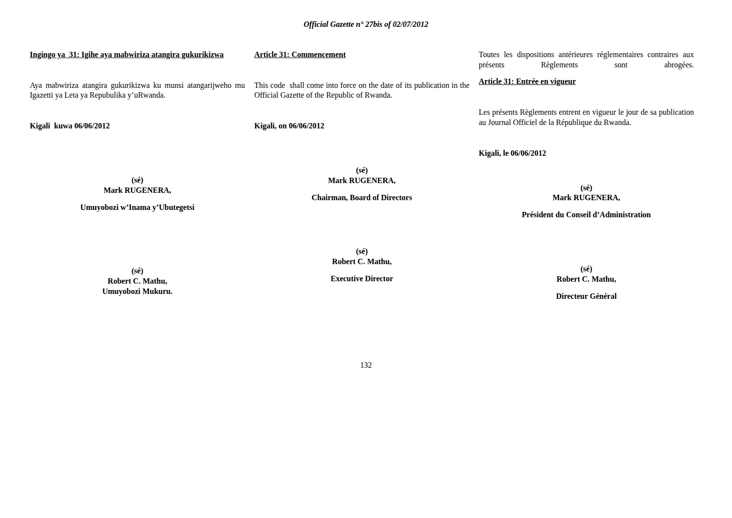Official Gazette n° 27bis of 02/07/2012
| Ingingo ya 31: Igihe aya mabwiriza atangira gukurikizwa Aya mabwiriza atangira gukurikizwa ku munsi atangarijweho mu Igazetti ya Leta ya Repubulika y’uRwanda. Kigali kuwa 06/06/2012 (sé) Mark RUGENERA, Umuyobozi w’Inama y’Ubutegetsi (sé) Robert C. Mathu, Umuyobozi Mukuru. | Article 31: Commencement This code shall come into force on the date of its publication in the Official Gazette of the Republic of Rwanda. Kigali, on 06/06/2012 (sé) Mark RUGENERA, Chairman, Board of Directors (sé) Robert C. Mathu, Executive Director | Toutes les dispositions antérieures réglementaires contraires aux présents Règlements sont abrogées. Article 31: Entrée en vigueur Les présents Règlements entrent en vigueur le jour de sa publication au Journal Officiel de la République du Rwanda. Kigali, le 06/06/2012 (sé) Mark RUGENERA, Président du Conseil d’Administration (sé) Robert C. Mathu, Directeur Général |
132